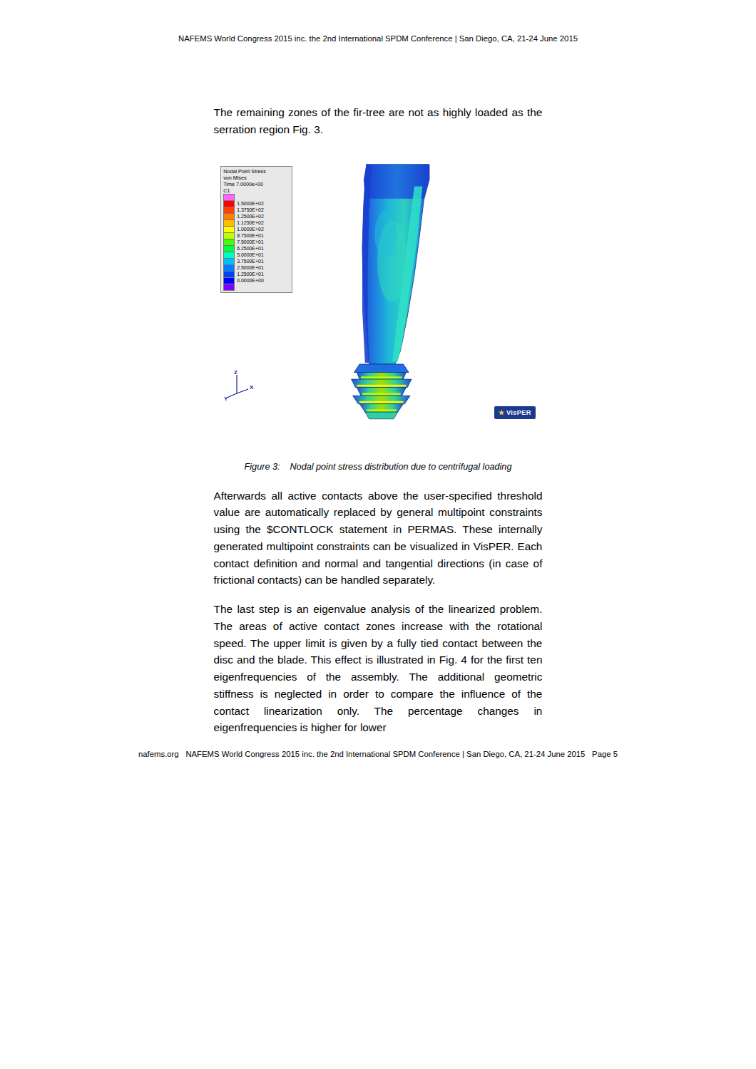NAFEMS World Congress 2015 inc. the 2nd International SPDM Conference | San Diego, CA, 21-24 June 2015
The remaining zones of the fir-tree are not as highly loaded as the serration region Fig. 3.
Nodal Point Stress
von Mises
Time 7.0000e+00
C1
1.5000E+02
1.3750E+02
1.2500E+02
1.1250E+02
1.0000E+02
8.7500E+01
7.5000E+01
6.2500E+01
5.0000E+01
3.7500E+01
2.5000E+01
1.2500E+01
0.0000E+00
Z Y X
★ VisPER
Figure 3: Nodal point stress distribution due to centrifugal loading
Afterwards all active contacts above the user-specified threshold value are automatically replaced by general multipoint constraints using the $CONTLOCK statement in PERMAS. These internally generated multipoint constraints can be visualized in VisPER. Each contact definition and normal and tangential directions (in case of frictional contacts) can be handled separately.
The last step is an eigenvalue analysis of the linearized problem. The areas of active contact zones increase with the rotational speed. The upper limit is given by a fully tied contact between the disc and the blade. This effect is illustrated in Fig. 4 for the first ten eigenfrequencies of the assembly. The additional geometric stiffness is neglected in order to compare the influence of the contact linearization only. The percentage changes in eigenfrequencies is higher for lower
nafems.org
NAFEMS World Congress 2015 inc. the 2nd International SPDM Conference | San Diego, CA, 21-24 June 2015
Page 5